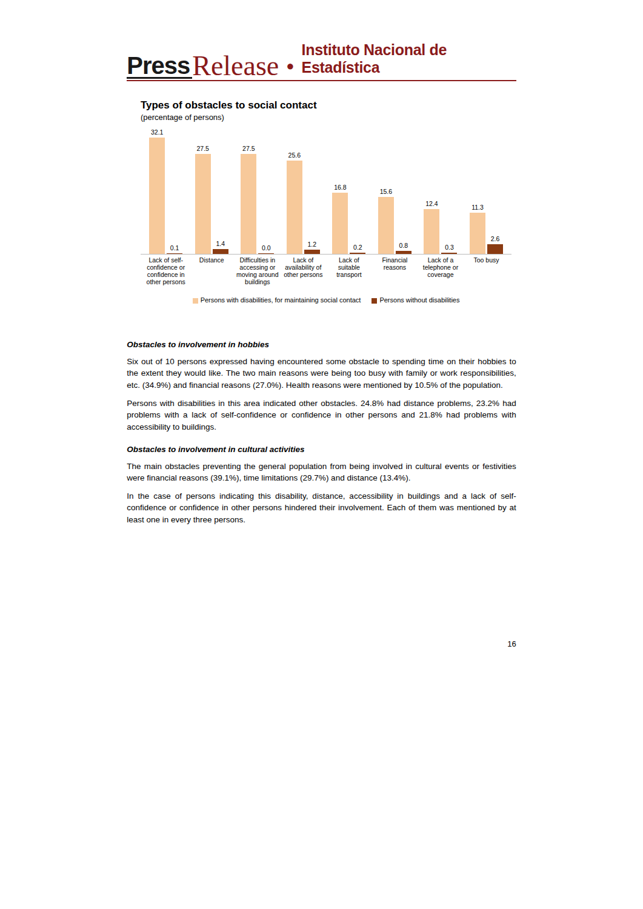Press
Release
●
Instituto Nacional de Estadística
Types of obstacles to social contact
(percentage of persons)
32.1
0.1
27.5
1.4
27.5
0.0
25.6
1.2
16.8
0.2
15.6
0.8
12.4
0.3
11.3
2.6
Lack of self-confidence or confidence in other persons
Distance
Difficulties in accessing or moving around buildings
Lack of availability of other persons
Lack of suitable transport
Financial reasons
Lack of a telephone or coverage
Too busy
Persons with disabilities, for maintaining social contact
Persons without disabilities
Obstacles to involvement in hobbies
Six out of 10 persons expressed having encountered some obstacle to spending time on their hobbies to the extent they would like. The two main reasons were being too busy with family or work responsibilities, etc. (34.9%) and financial reasons (27.0%). Health reasons were mentioned by 10.5% of the population.
Persons with disabilities in this area indicated other obstacles. 24.8% had distance problems, 23.2% had problems with a lack of self-confidence or confidence in other persons and 21.8% had problems with accessibility to buildings.
Obstacles to involvement in cultural activities
The main obstacles preventing the general population from being involved in cultural events or festivities were financial reasons (39.1%), time limitations (29.7%) and distance (13.4%).
In the case of persons indicating this disability, distance, accessibility in buildings and a lack of self-confidence or confidence in other persons hindered their involvement. Each of them was mentioned by at least one in every three persons.
16